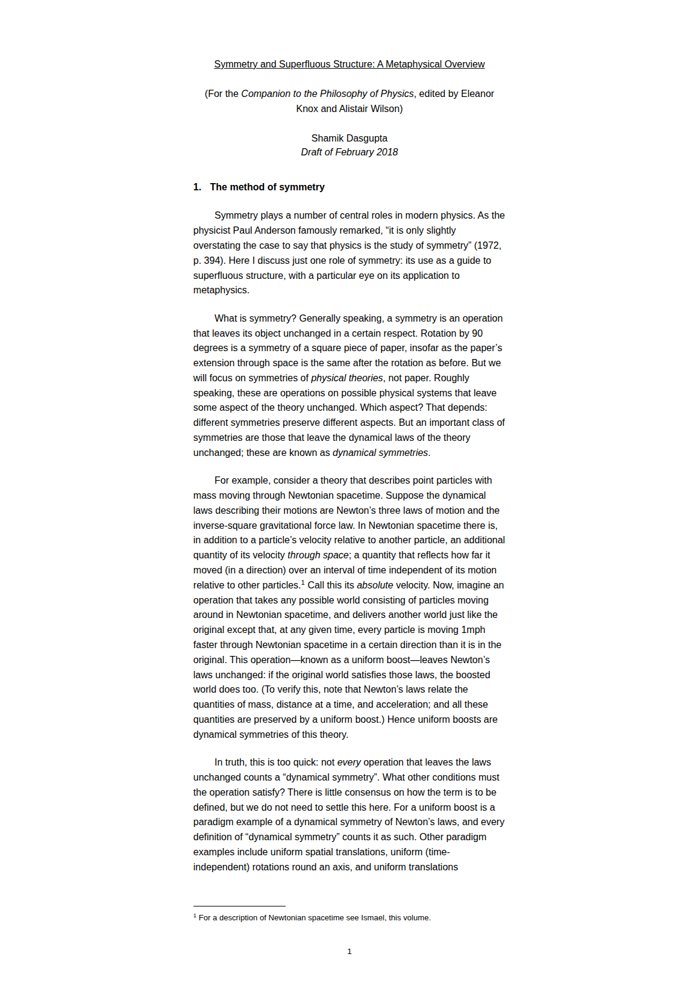Symmetry and Superfluous Structure: A Metaphysical Overview
(For the Companion to the Philosophy of Physics, edited by Eleanor Knox and Alistair Wilson)
Shamik Dasgupta
Draft of February 2018
1. The method of symmetry
Symmetry plays a number of central roles in modern physics. As the physicist Paul Anderson famously remarked, “it is only slightly overstating the case to say that physics is the study of symmetry” (1972, p. 394). Here I discuss just one role of symmetry: its use as a guide to superfluous structure, with a particular eye on its application to metaphysics.
What is symmetry? Generally speaking, a symmetry is an operation that leaves its object unchanged in a certain respect. Rotation by 90 degrees is a symmetry of a square piece of paper, insofar as the paper’s extension through space is the same after the rotation as before. But we will focus on symmetries of physical theories, not paper. Roughly speaking, these are operations on possible physical systems that leave some aspect of the theory unchanged. Which aspect? That depends: different symmetries preserve different aspects. But an important class of symmetries are those that leave the dynamical laws of the theory unchanged; these are known as dynamical symmetries.
For example, consider a theory that describes point particles with mass moving through Newtonian spacetime. Suppose the dynamical laws describing their motions are Newton’s three laws of motion and the inverse-square gravitational force law. In Newtonian spacetime there is, in addition to a particle’s velocity relative to another particle, an additional quantity of its velocity through space; a quantity that reflects how far it moved (in a direction) over an interval of time independent of its motion relative to other particles.1 Call this its absolute velocity. Now, imagine an operation that takes any possible world consisting of particles moving around in Newtonian spacetime, and delivers another world just like the original except that, at any given time, every particle is moving 1mph faster through Newtonian spacetime in a certain direction than it is in the original. This operation—known as a uniform boost—leaves Newton’s laws unchanged: if the original world satisfies those laws, the boosted world does too. (To verify this, note that Newton’s laws relate the quantities of mass, distance at a time, and acceleration; and all these quantities are preserved by a uniform boost.) Hence uniform boosts are dynamical symmetries of this theory.
In truth, this is too quick: not every operation that leaves the laws unchanged counts a “dynamical symmetry”. What other conditions must the operation satisfy? There is little consensus on how the term is to be defined, but we do not need to settle this here. For a uniform boost is a paradigm example of a dynamical symmetry of Newton’s laws, and every definition of “dynamical symmetry” counts it as such. Other paradigm examples include uniform spatial translations, uniform (time-independent) rotations round an axis, and uniform translations
1 For a description of Newtonian spacetime see Ismael, this volume.
1